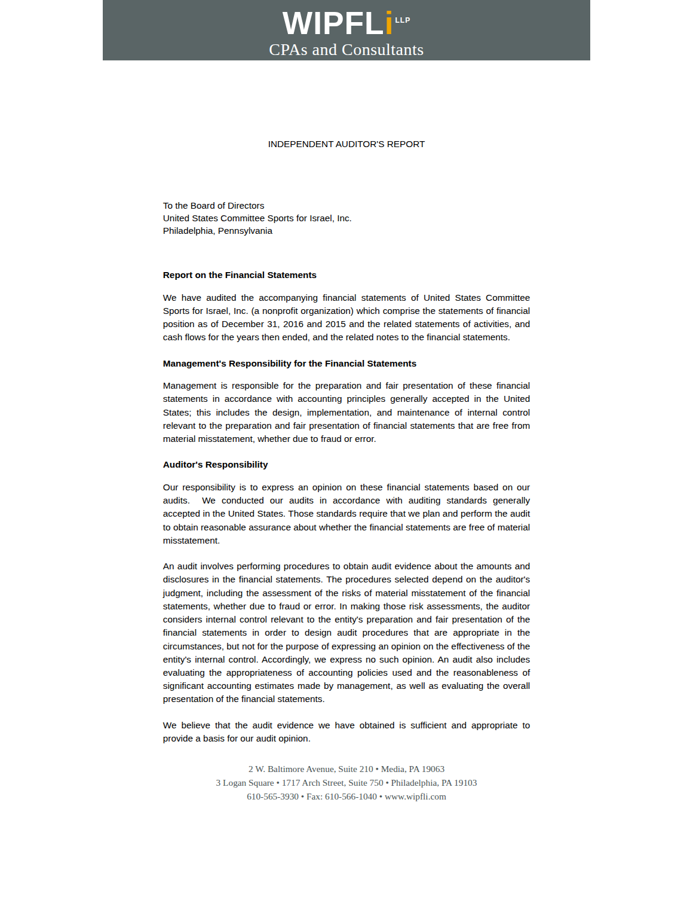WIPFLiLLP
CPAs and Consultants
INDEPENDENT AUDITOR'S REPORT
To the Board of Directors
United States Committee Sports for Israel, Inc.
Philadelphia, Pennsylvania
Report on the Financial Statements
We have audited the accompanying financial statements of United States Committee Sports for Israel, Inc. (a nonprofit organization) which comprise the statements of financial position as of December 31, 2016 and 2015 and the related statements of activities, and cash flows for the years then ended, and the related notes to the financial statements.
Management's Responsibility for the Financial Statements
Management is responsible for the preparation and fair presentation of these financial statements in accordance with accounting principles generally accepted in the United States; this includes the design, implementation, and maintenance of internal control relevant to the preparation and fair presentation of financial statements that are free from material misstatement, whether due to fraud or error.
Auditor's Responsibility
Our responsibility is to express an opinion on these financial statements based on our audits. We conducted our audits in accordance with auditing standards generally accepted in the United States. Those standards require that we plan and perform the audit to obtain reasonable assurance about whether the financial statements are free of material misstatement.
An audit involves performing procedures to obtain audit evidence about the amounts and disclosures in the financial statements. The procedures selected depend on the auditor's judgment, including the assessment of the risks of material misstatement of the financial statements, whether due to fraud or error. In making those risk assessments, the auditor considers internal control relevant to the entity's preparation and fair presentation of the financial statements in order to design audit procedures that are appropriate in the circumstances, but not for the purpose of expressing an opinion on the effectiveness of the entity's internal control. Accordingly, we express no such opinion. An audit also includes evaluating the appropriateness of accounting policies used and the reasonableness of significant accounting estimates made by management, as well as evaluating the overall presentation of the financial statements.
We believe that the audit evidence we have obtained is sufficient and appropriate to provide a basis for our audit opinion.
2 W. Baltimore Avenue, Suite 210 • Media, PA 19063
3 Logan Square • 1717 Arch Street, Suite 750 • Philadelphia, PA 19103
610-565-3930 • Fax: 610-566-1040 • www.wipfli.com